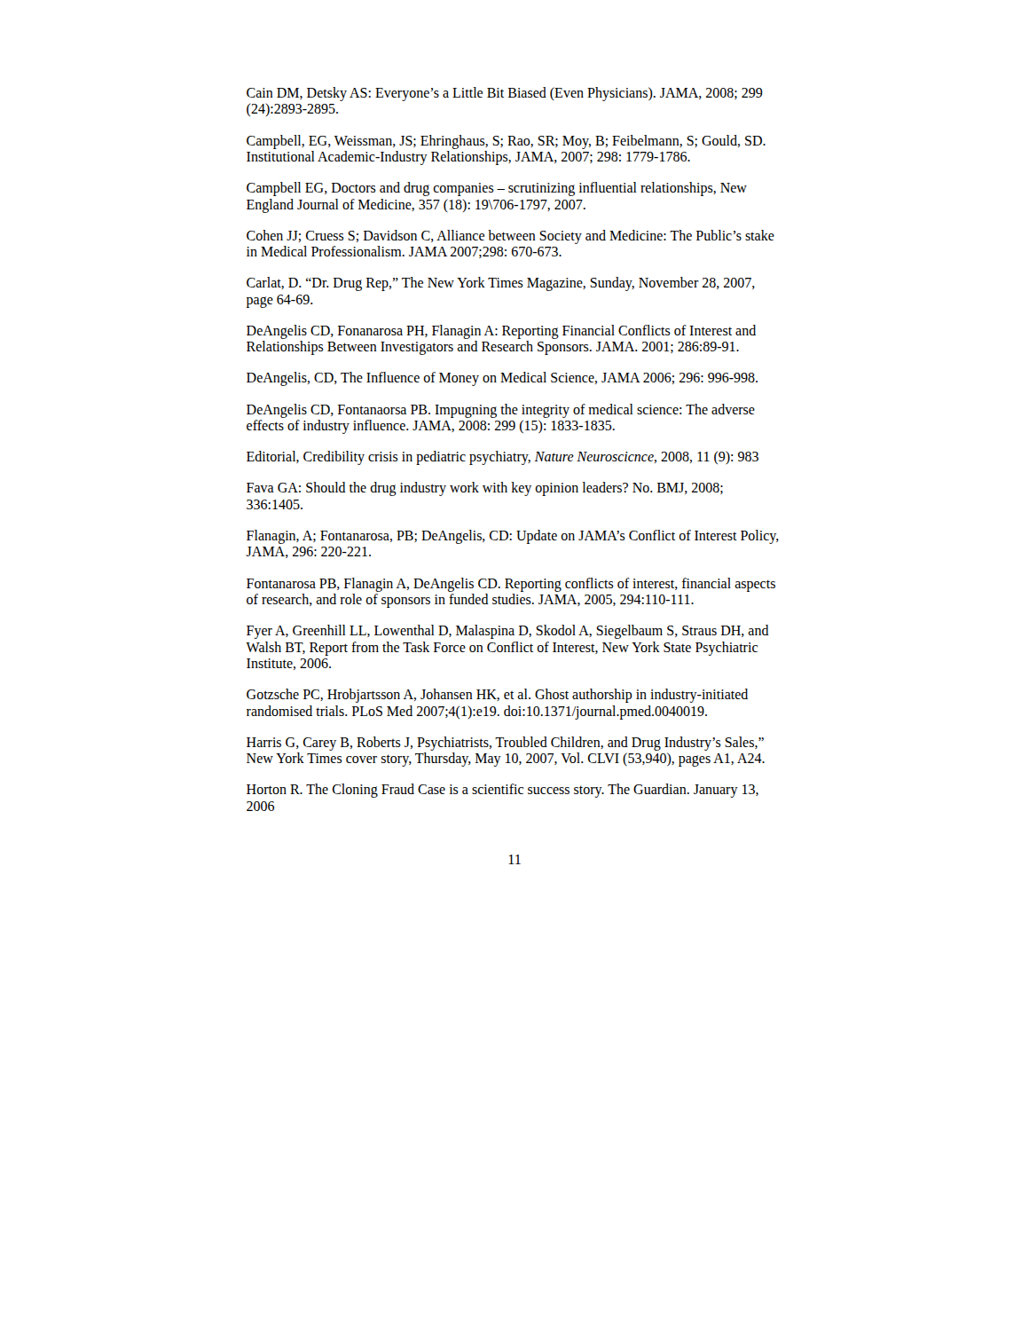Cain DM, Detsky AS: Everyone’s a Little Bit Biased (Even Physicians). JAMA, 2008; 299 (24):2893-2895.
Campbell, EG, Weissman, JS; Ehringhaus, S; Rao, SR; Moy, B; Feibelmann, S; Gould, SD. Institutional Academic-Industry Relationships, JAMA, 2007; 298: 1779-1786.
Campbell EG, Doctors and drug companies – scrutinizing influential relationships, New England Journal of Medicine, 357 (18): 19\706-1797, 2007.
Cohen JJ; Cruess S; Davidson C, Alliance between Society and Medicine: The Public’s stake in Medical Professionalism. JAMA 2007;298: 670-673.
Carlat, D. “Dr. Drug Rep,” The New York Times Magazine, Sunday, November 28, 2007, page 64-69.
DeAngelis CD, Fonanarosa PH, Flanagin A: Reporting Financial Conflicts of Interest and Relationships Between Investigators and Research Sponsors. JAMA. 2001; 286:89-91.
DeAngelis, CD, The Influence of Money on Medical Science, JAMA 2006; 296: 996-998.
DeAngelis CD, Fontanaorsa PB. Impugning the integrity of medical science: The adverse effects of industry influence. JAMA, 2008: 299 (15): 1833-1835.
Editorial, Credibility crisis in pediatric psychiatry, Nature Neuroscicnce, 2008, 11 (9): 983
Fava GA: Should the drug industry work with key opinion leaders? No. BMJ, 2008; 336:1405.
Flanagin, A; Fontanarosa, PB; DeAngelis, CD: Update on JAMA’s Conflict of Interest Policy, JAMA, 296: 220-221.
Fontanarosa PB, Flanagin A, DeAngelis CD. Reporting conflicts of interest, financial aspects of research, and role of sponsors in funded studies. JAMA, 2005, 294:110-111.
Fyer A, Greenhill LL, Lowenthal D, Malaspina D, Skodol A, Siegelbaum S, Straus DH, and Walsh BT, Report from the Task Force on Conflict of Interest, New York State Psychiatric Institute, 2006.
Gotzsche PC, Hrobjartsson A, Johansen HK, et al. Ghost authorship in industry-initiated randomised trials. PLoS Med 2007;4(1):e19. doi:10.1371/journal.pmed.0040019.
Harris G, Carey B, Roberts J, Psychiatrists, Troubled Children, and Drug Industry’s Sales,” New York Times cover story, Thursday, May 10, 2007, Vol. CLVI (53,940), pages A1, A24.
Horton R. The Cloning Fraud Case is a scientific success story. The Guardian. January 13, 2006
11